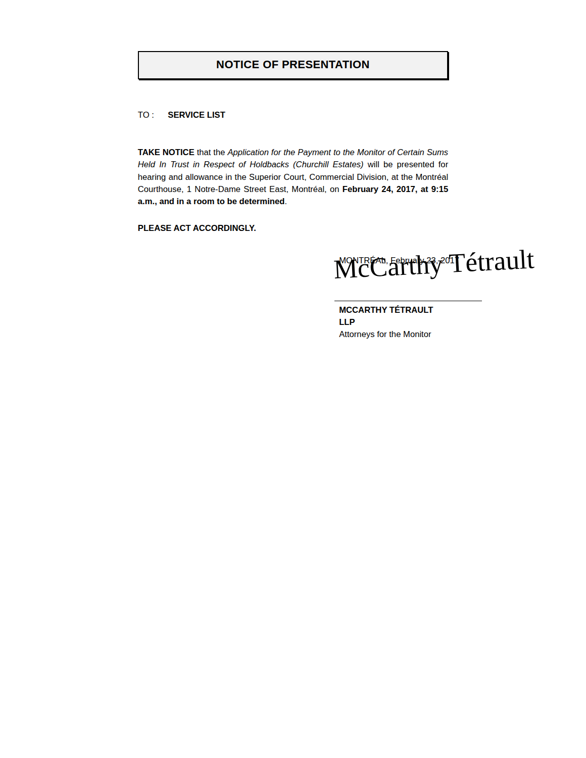NOTICE OF PRESENTATION
TO : SERVICE LIST
TAKE NOTICE that the Application for the Payment to the Monitor of Certain Sums Held In Trust in Respect of Holdbacks (Churchill Estates) will be presented for hearing and allowance in the Superior Court, Commercial Division, at the Montréal Courthouse, 1 Notre-Dame Street East, Montréal, on February 24, 2017, at 9:15 a.m., and in a room to be determined.
PLEASE ACT ACCORDINGLY.
MONTRÉAL, February 23, 2017
McCarthy Tétrault
MCCARTHY TÉTRAULT LLP
Attorneys for the Monitor